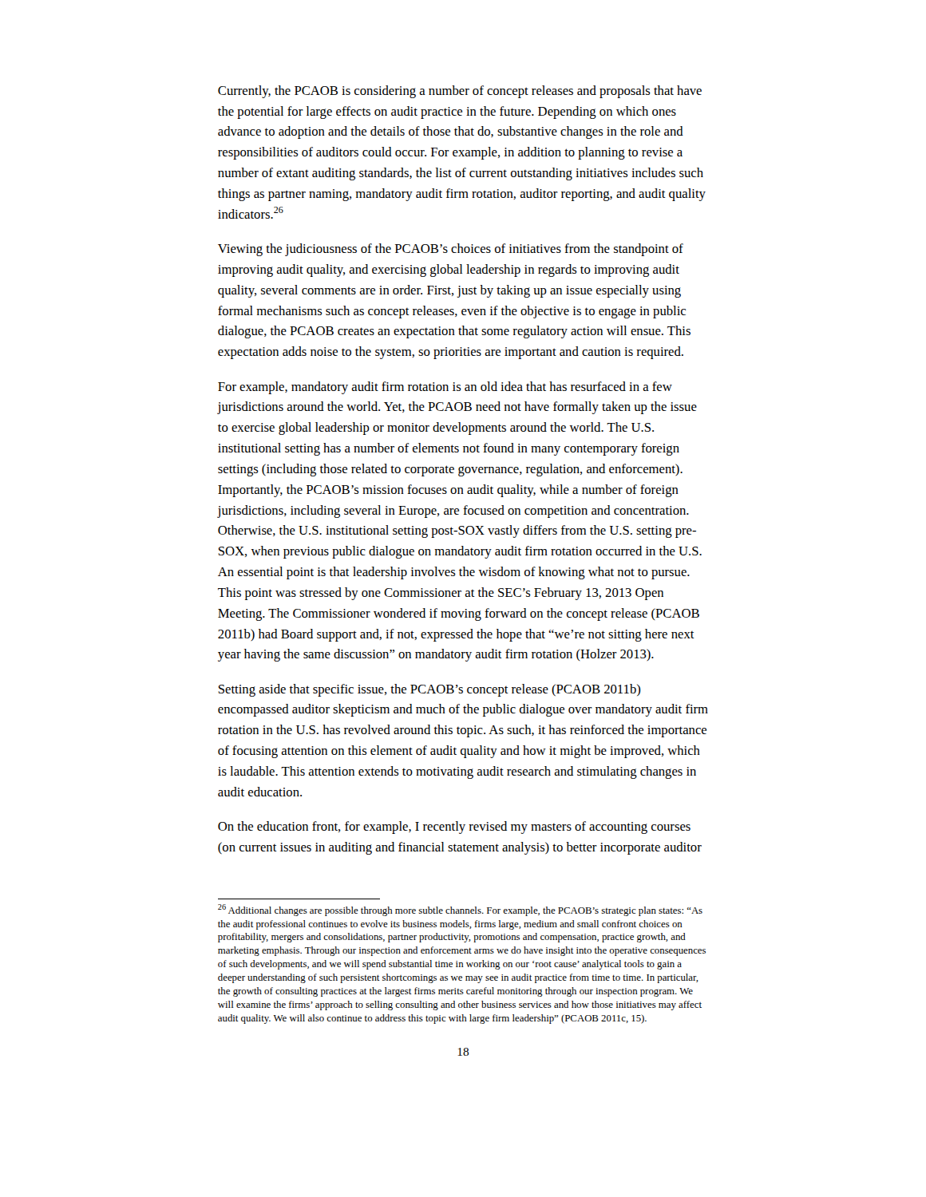Currently, the PCAOB is considering a number of concept releases and proposals that have the potential for large effects on audit practice in the future. Depending on which ones advance to adoption and the details of those that do, substantive changes in the role and responsibilities of auditors could occur. For example, in addition to planning to revise a number of extant auditing standards, the list of current outstanding initiatives includes such things as partner naming, mandatory audit firm rotation, auditor reporting, and audit quality indicators.26
Viewing the judiciousness of the PCAOB’s choices of initiatives from the standpoint of improving audit quality, and exercising global leadership in regards to improving audit quality, several comments are in order. First, just by taking up an issue especially using formal mechanisms such as concept releases, even if the objective is to engage in public dialogue, the PCAOB creates an expectation that some regulatory action will ensue. This expectation adds noise to the system, so priorities are important and caution is required.
For example, mandatory audit firm rotation is an old idea that has resurfaced in a few jurisdictions around the world. Yet, the PCAOB need not have formally taken up the issue to exercise global leadership or monitor developments around the world. The U.S. institutional setting has a number of elements not found in many contemporary foreign settings (including those related to corporate governance, regulation, and enforcement). Importantly, the PCAOB’s mission focuses on audit quality, while a number of foreign jurisdictions, including several in Europe, are focused on competition and concentration. Otherwise, the U.S. institutional setting post-SOX vastly differs from the U.S. setting pre-SOX, when previous public dialogue on mandatory audit firm rotation occurred in the U.S. An essential point is that leadership involves the wisdom of knowing what not to pursue. This point was stressed by one Commissioner at the SEC’s February 13, 2013 Open Meeting. The Commissioner wondered if moving forward on the concept release (PCAOB 2011b) had Board support and, if not, expressed the hope that “we’re not sitting here next year having the same discussion” on mandatory audit firm rotation (Holzer 2013).
Setting aside that specific issue, the PCAOB’s concept release (PCAOB 2011b) encompassed auditor skepticism and much of the public dialogue over mandatory audit firm rotation in the U.S. has revolved around this topic. As such, it has reinforced the importance of focusing attention on this element of audit quality and how it might be improved, which is laudable. This attention extends to motivating audit research and stimulating changes in audit education.
On the education front, for example, I recently revised my masters of accounting courses (on current issues in auditing and financial statement analysis) to better incorporate auditor
26 Additional changes are possible through more subtle channels. For example, the PCAOB’s strategic plan states: “As the audit professional continues to evolve its business models, firms large, medium and small confront choices on profitability, mergers and consolidations, partner productivity, promotions and compensation, practice growth, and marketing emphasis. Through our inspection and enforcement arms we do have insight into the operative consequences of such developments, and we will spend substantial time in working on our ‘root cause’ analytical tools to gain a deeper understanding of such persistent shortcomings as we may see in audit practice from time to time. In particular, the growth of consulting practices at the largest firms merits careful monitoring through our inspection program. We will examine the firms’ approach to selling consulting and other business services and how those initiatives may affect audit quality. We will also continue to address this topic with large firm leadership” (PCAOB 2011c, 15).
18